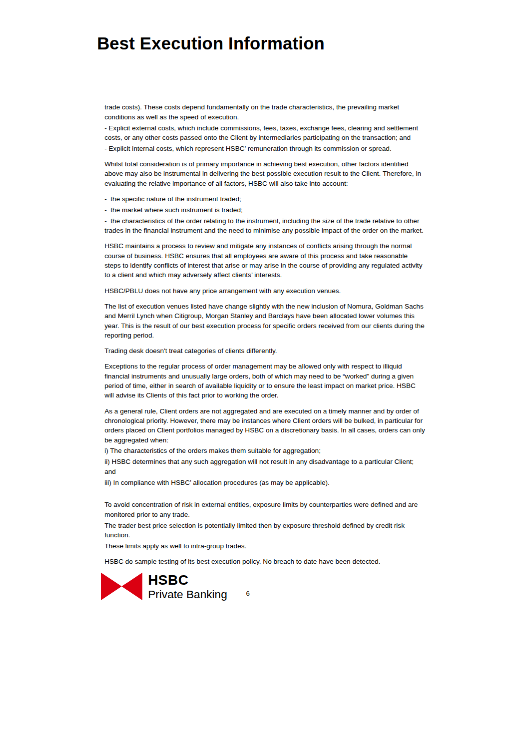Best Execution Information
trade costs). These costs depend fundamentally on the trade characteristics, the prevailing market conditions as well as the speed of execution.
- Explicit external costs, which include commissions, fees, taxes, exchange fees, clearing and settlement costs, or any other costs passed onto the Client by intermediaries participating on the transaction; and
- Explicit internal costs, which represent HSBC’ remuneration through its commission or spread.
Whilst total consideration is of primary importance in achieving best execution, other factors identified above may also be instrumental in delivering the best possible execution result to the Client. Therefore, in evaluating the relative importance of all factors, HSBC will also take into account:
- the specific nature of the instrument traded;
- the market where such instrument is traded;
- the characteristics of the order relating to the instrument, including the size of the trade relative to other trades in the financial instrument and the need to minimise any possible impact of the order on the market.
HSBC maintains a process to review and mitigate any instances of conflicts arising through the normal course of business. HSBC ensures that all employees are aware of this process and take reasonable steps to identify conflicts of interest that arise or may arise in the course of providing any regulated activity to a client and which may adversely affect clients’ interests.
HSBC/PBLU does not have any price arrangement with any execution venues.
The list of execution venues listed have change slightly with the new inclusion of Nomura, Goldman Sachs and Merril Lynch when Citigroup, Morgan Stanley and Barclays have been allocated lower volumes this year. This is the result of our best execution process for specific orders received from our clients during the reporting period.
Trading desk doesn't treat categories of clients differently.
Exceptions to the regular process of order management may be allowed only with respect to illiquid financial instruments and unusually large orders, both of which may need to be “worked” during a given period of time, either in search of available liquidity or to ensure the least impact on market price. HSBC will advise its Clients of this fact prior to working the order.
As a general rule, Client orders are not aggregated and are executed on a timely manner and by order of chronological priority. However, there may be instances where Client orders will be bulked, in particular for orders placed on Client portfolios managed by HSBC on a discretionary basis. In all cases, orders can only be aggregated when:
i) The characteristics of the orders makes them suitable for aggregation;
ii) HSBC determines that any such aggregation will not result in any disadvantage to a particular Client; and
iii) In compliance with HSBC’ allocation procedures (as may be applicable).
To avoid concentration of risk in external entities, exposure limits by counterparties were defined and are monitored prior to any trade.
The trader best price selection is potentially limited then by exposure threshold defined by credit risk function.
These limits apply as well to intra-group trades.
HSBC do sample testing of its best execution policy. No breach to date have been detected.
HSBC Private Banking
6